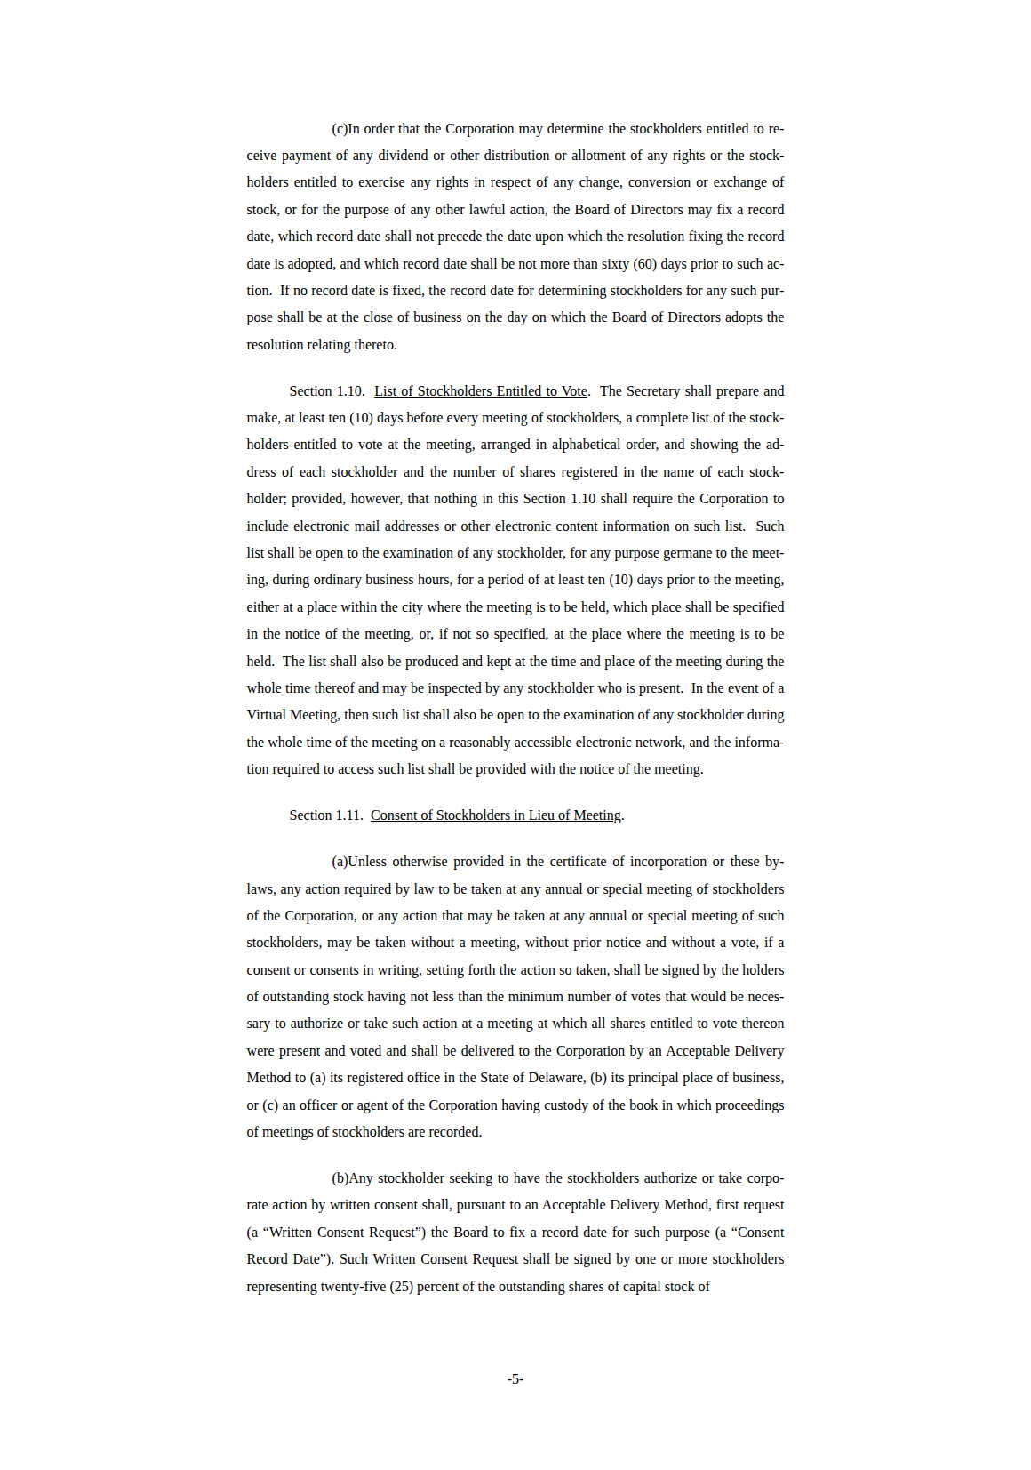(c) In order that the Corporation may determine the stockholders entitled to receive payment of any dividend or other distribution or allotment of any rights or the stockholders entitled to exercise any rights in respect of any change, conversion or exchange of stock, or for the purpose of any other lawful action, the Board of Directors may fix a record date, which record date shall not precede the date upon which the resolution fixing the record date is adopted, and which record date shall be not more than sixty (60) days prior to such action. If no record date is fixed, the record date for determining stockholders for any such purpose shall be at the close of business on the day on which the Board of Directors adopts the resolution relating thereto.
Section 1.10. List of Stockholders Entitled to Vote. The Secretary shall prepare and make, at least ten (10) days before every meeting of stockholders, a complete list of the stockholders entitled to vote at the meeting, arranged in alphabetical order, and showing the address of each stockholder and the number of shares registered in the name of each stockholder; provided, however, that nothing in this Section 1.10 shall require the Corporation to include electronic mail addresses or other electronic content information on such list. Such list shall be open to the examination of any stockholder, for any purpose germane to the meeting, during ordinary business hours, for a period of at least ten (10) days prior to the meeting, either at a place within the city where the meeting is to be held, which place shall be specified in the notice of the meeting, or, if not so specified, at the place where the meeting is to be held. The list shall also be produced and kept at the time and place of the meeting during the whole time thereof and may be inspected by any stockholder who is present. In the event of a Virtual Meeting, then such list shall also be open to the examination of any stockholder during the whole time of the meeting on a reasonably accessible electronic network, and the information required to access such list shall be provided with the notice of the meeting.
Section 1.11. Consent of Stockholders in Lieu of Meeting.
(a) Unless otherwise provided in the certificate of incorporation or these by-laws, any action required by law to be taken at any annual or special meeting of stockholders of the Corporation, or any action that may be taken at any annual or special meeting of such stockholders, may be taken without a meeting, without prior notice and without a vote, if a consent or consents in writing, setting forth the action so taken, shall be signed by the holders of outstanding stock having not less than the minimum number of votes that would be necessary to authorize or take such action at a meeting at which all shares entitled to vote thereon were present and voted and shall be delivered to the Corporation by an Acceptable Delivery Method to (a) its registered office in the State of Delaware, (b) its principal place of business, or (c) an officer or agent of the Corporation having custody of the book in which proceedings of meetings of stockholders are recorded.
(b) Any stockholder seeking to have the stockholders authorize or take corporate action by written consent shall, pursuant to an Acceptable Delivery Method, first request (a “Written Consent Request”) the Board to fix a record date for such purpose (a “Consent Record Date”). Such Written Consent Request shall be signed by one or more stockholders representing twenty-five (25) percent of the outstanding shares of capital stock of
-5-